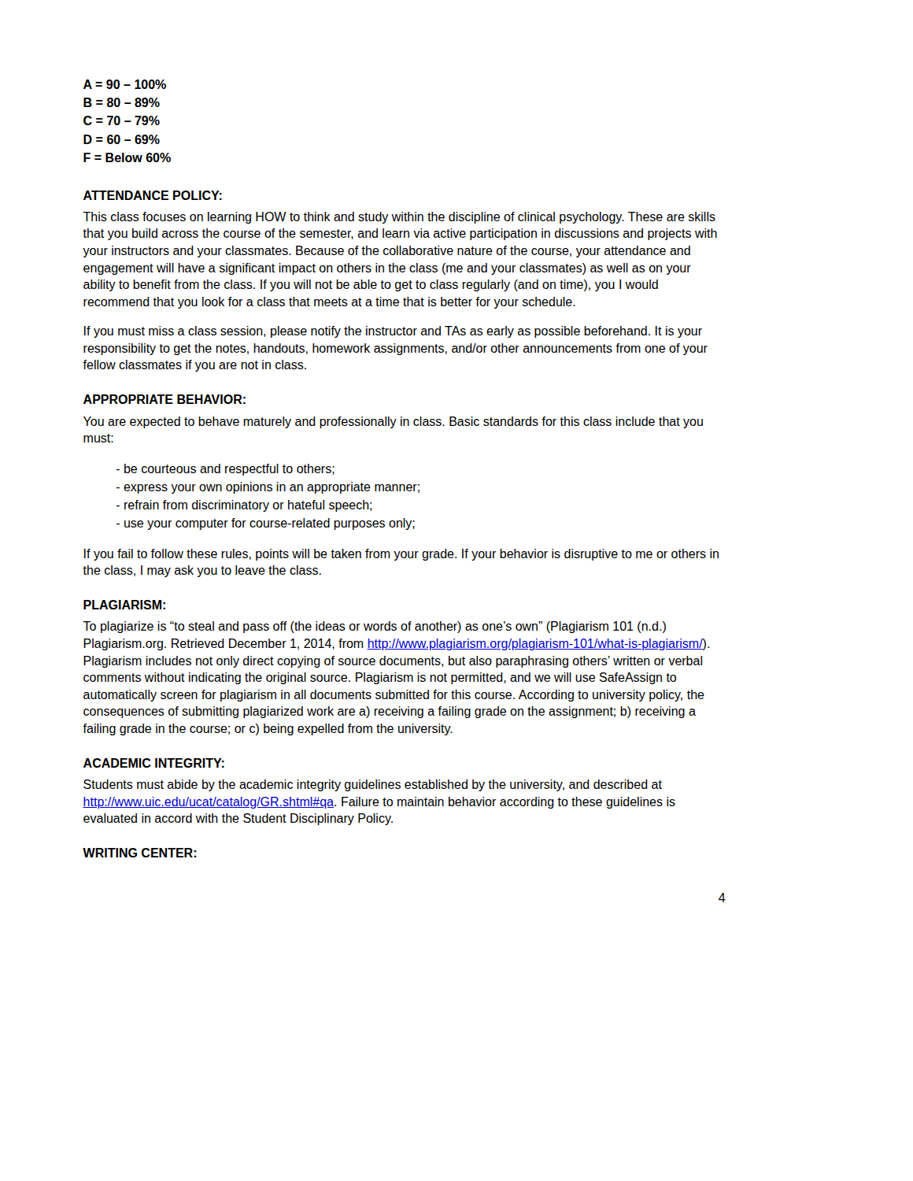A = 90 – 100%
B = 80 – 89%
C = 70 – 79%
D = 60 – 69%
F = Below 60%
Attendance Policy:
This class focuses on learning HOW to think and study within the discipline of clinical psychology. These are skills that you build across the course of the semester, and learn via active participation in discussions and projects with your instructors and your classmates. Because of the collaborative nature of the course, your attendance and engagement will have a significant impact on others in the class (me and your classmates) as well as on your ability to benefit from the class. If you will not be able to get to class regularly (and on time), you I would recommend that you look for a class that meets at a time that is better for your schedule.
If you must miss a class session, please notify the instructor and TAs as early as possible beforehand. It is your responsibility to get the notes, handouts, homework assignments, and/or other announcements from one of your fellow classmates if you are not in class.
Appropriate Behavior:
You are expected to behave maturely and professionally in class. Basic standards for this class include that you must:
- be courteous and respectful to others;
- express your own opinions in an appropriate manner;
- refrain from discriminatory or hateful speech;
- use your computer for course-related purposes only;
If you fail to follow these rules, points will be taken from your grade. If your behavior is disruptive to me or others in the class, I may ask you to leave the class.
Plagiarism:
To plagiarize is “to steal and pass off (the ideas or words of another) as one’s own” (Plagiarism 101 (n.d.) Plagiarism.org. Retrieved December 1, 2014, from http://www.plagiarism.org/plagiarism-101/what-is-plagiarism/). Plagiarism includes not only direct copying of source documents, but also paraphrasing others’ written or verbal comments without indicating the original source. Plagiarism is not permitted, and we will use SafeAssign to automatically screen for plagiarism in all documents submitted for this course. According to university policy, the consequences of submitting plagiarized work are a) receiving a failing grade on the assignment; b) receiving a failing grade in the course; or c) being expelled from the university.
Academic Integrity:
Students must abide by the academic integrity guidelines established by the university, and described at http://www.uic.edu/ucat/catalog/GR.shtml#qa. Failure to maintain behavior according to these guidelines is evaluated in accord with the Student Disciplinary Policy.
Writing Center:
4